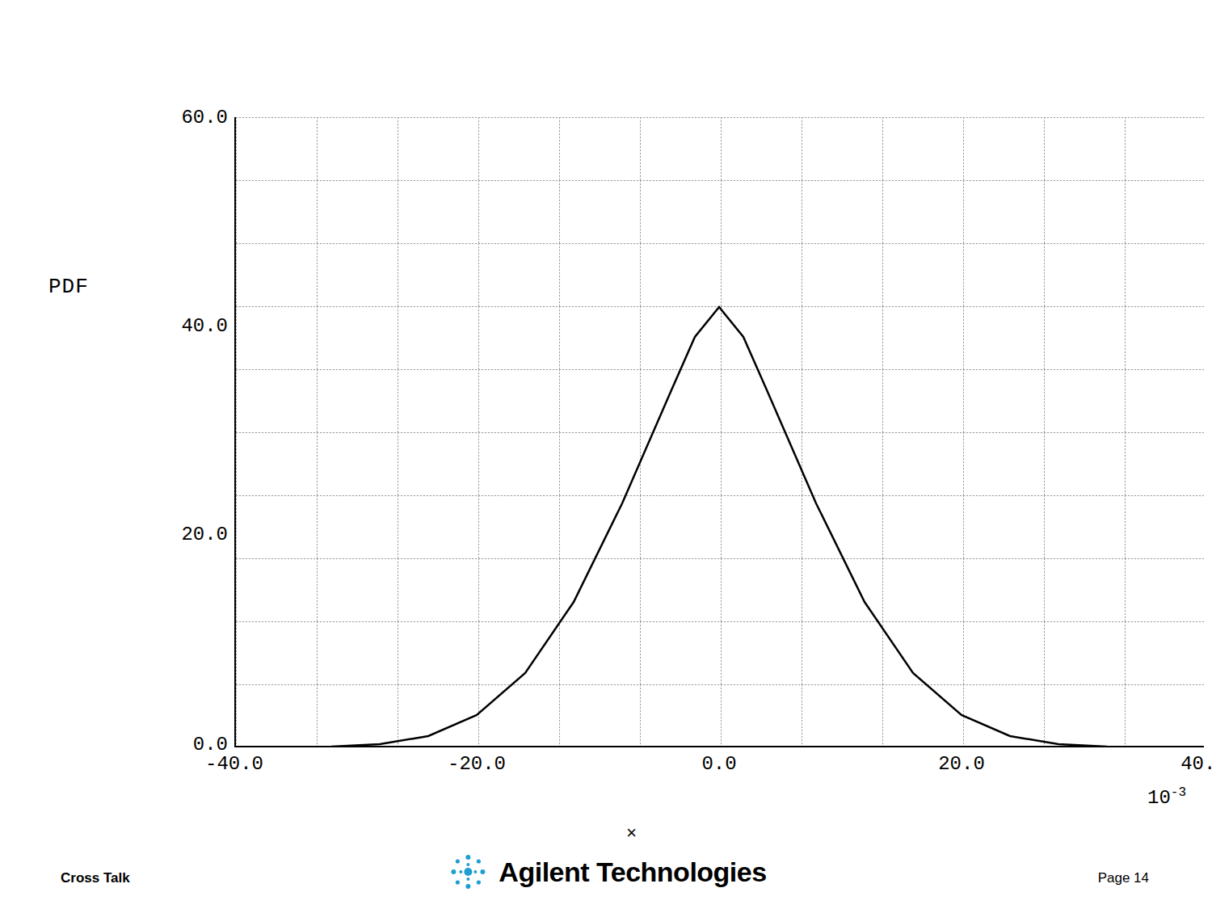PDF
60.0
40.0
20.0
0.0
-40.0
-20.0
0.0
20.0
40.0
10-3
×
Cross Talk
Agilent Technologies
Page 14